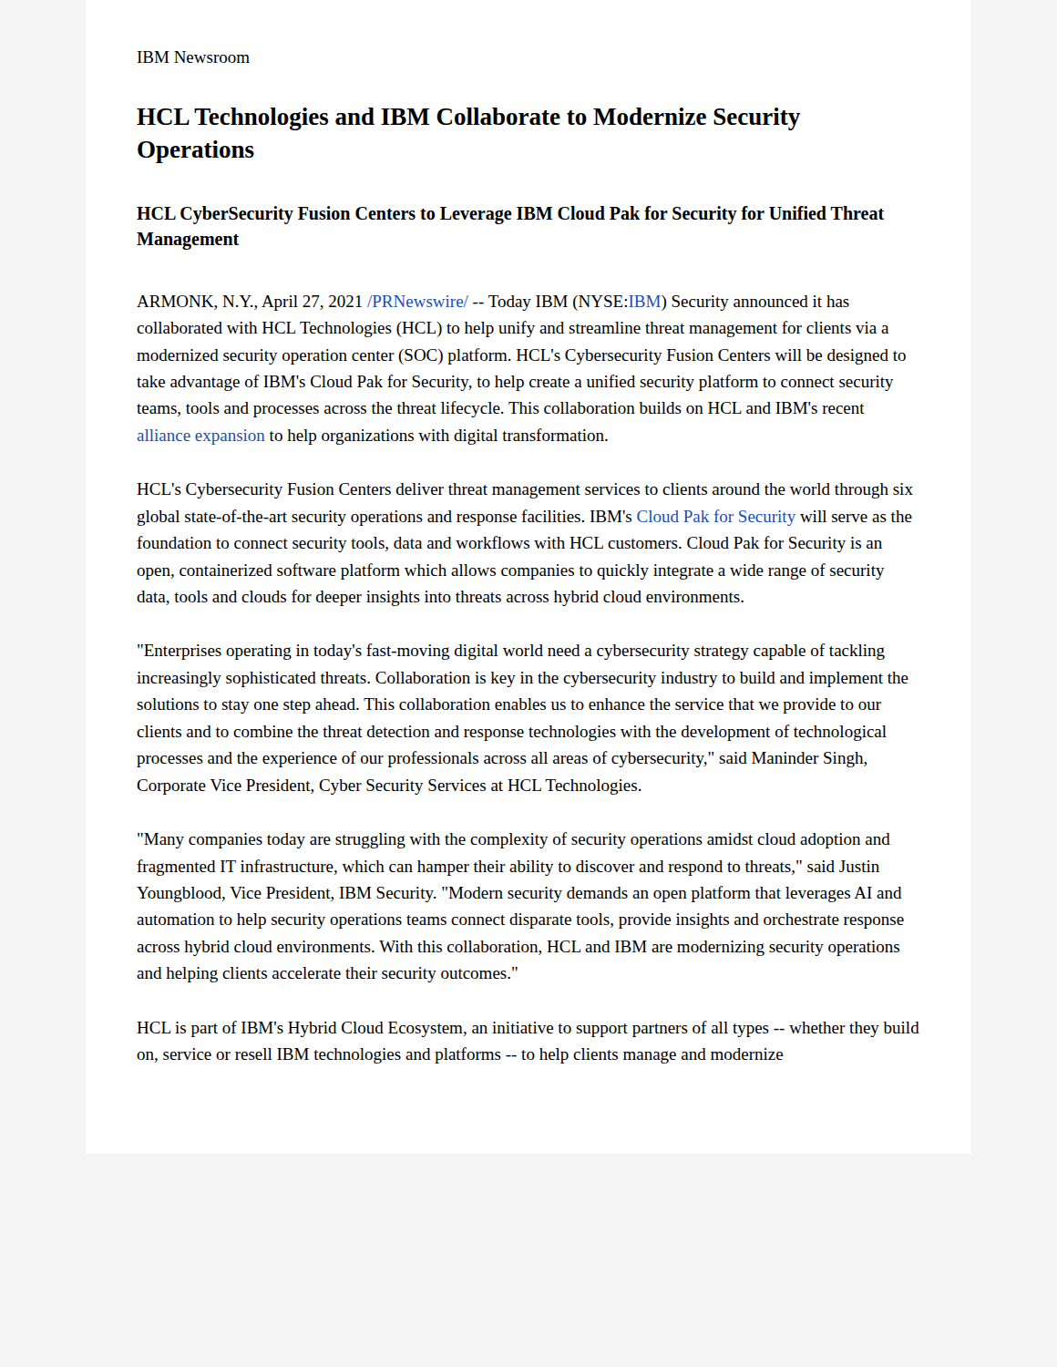IBM Newsroom
HCL Technologies and IBM Collaborate to Modernize Security Operations
HCL CyberSecurity Fusion Centers to Leverage IBM Cloud Pak for Security for Unified Threat Management
ARMONK, N.Y., April 27, 2021 /PRNewswire/ -- Today IBM (NYSE:IBM) Security announced it has collaborated with HCL Technologies (HCL) to help unify and streamline threat management for clients via a modernized security operation center (SOC) platform. HCL's Cybersecurity Fusion Centers will be designed to take advantage of IBM's Cloud Pak for Security, to help create a unified security platform to connect security teams, tools and processes across the threat lifecycle. This collaboration builds on HCL and IBM's recent alliance expansion to help organizations with digital transformation.
HCL's Cybersecurity Fusion Centers deliver threat management services to clients around the world through six global state-of-the-art security operations and response facilities. IBM's Cloud Pak for Security will serve as the foundation to connect security tools, data and workflows with HCL customers. Cloud Pak for Security is an open, containerized software platform which allows companies to quickly integrate a wide range of security data, tools and clouds for deeper insights into threats across hybrid cloud environments.
"Enterprises operating in today's fast-moving digital world need a cybersecurity strategy capable of tackling increasingly sophisticated threats. Collaboration is key in the cybersecurity industry to build and implement the solutions to stay one step ahead. This collaboration enables us to enhance the service that we provide to our clients and to combine the threat detection and response technologies with the development of technological processes and the experience of our professionals across all areas of cybersecurity," said Maninder Singh, Corporate Vice President, Cyber Security Services at HCL Technologies.
"Many companies today are struggling with the complexity of security operations amidst cloud adoption and fragmented IT infrastructure, which can hamper their ability to discover and respond to threats," said Justin Youngblood, Vice President, IBM Security. "Modern security demands an open platform that leverages AI and automation to help security operations teams connect disparate tools, provide insights and orchestrate response across hybrid cloud environments. With this collaboration, HCL and IBM are modernizing security operations and helping clients accelerate their security outcomes."
HCL is part of IBM's Hybrid Cloud Ecosystem, an initiative to support partners of all types -- whether they build on, service or resell IBM technologies and platforms -- to help clients manage and modernize